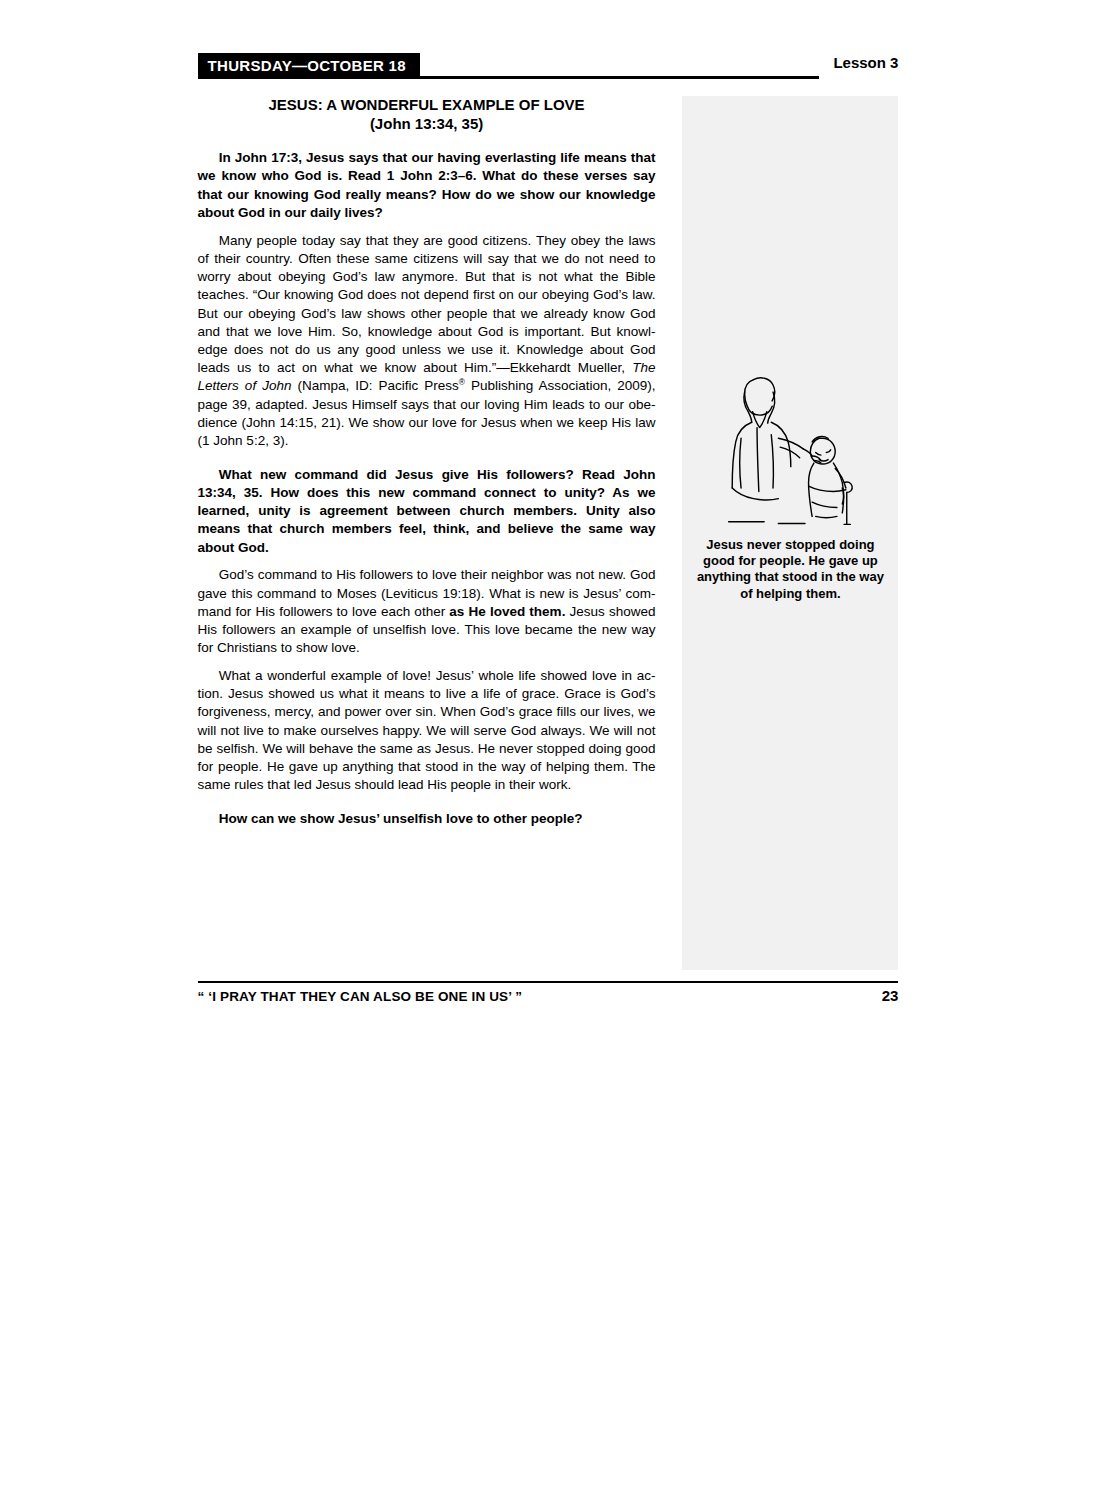THURSDAY—OCTOBER 18
Lesson 3
JESUS: A WONDERFUL EXAMPLE OF LOVE (John 13:34, 35)
In John 17:3, Jesus says that our having everlasting life means that we know who God is. Read 1 John 2:3–6. What do these verses say that our knowing God really means? How do we show our knowledge about God in our daily lives?
Many people today say that they are good citizens. They obey the laws of their country. Often these same citizens will say that we do not need to worry about obeying God’s law anymore. But that is not what the Bible teaches. “Our knowing God does not depend first on our obeying God’s law. But our obeying God’s law shows other people that we already know God and that we love Him. So, knowledge about God is important. But knowledge does not do us any good unless we use it. Knowledge about God leads us to act on what we know about Him.”—Ekkehardt Mueller, The Letters of John (Nampa, ID: Pacific Press® Publishing Association, 2009), page 39, adapted. Jesus Himself says that our loving Him leads to our obedience (John 14:15, 21). We show our love for Jesus when we keep His law (1 John 5:2, 3).
What new command did Jesus give His followers? Read John 13:34, 35. How does this new command connect to unity? As we learned, unity is agreement between church members. Unity also means that church members feel, think, and believe the same way about God.
God’s command to His followers to love their neighbor was not new. God gave this command to Moses (Leviticus 19:18). What is new is Jesus’ command for His followers to love each other as He loved them. Jesus showed His followers an example of unselfish love. This love became the new way for Christians to show love.
What a wonderful example of love! Jesus’ whole life showed love in action. Jesus showed us what it means to live a life of grace. Grace is God’s forgiveness, mercy, and power over sin. When God’s grace fills our lives, we will not live to make ourselves happy. We will serve God always. We will not be selfish. We will behave the same as Jesus. He never stopped doing good for people. He gave up anything that stood in the way of helping them. The same rules that led Jesus should lead His people in their work.
How can we show Jesus’ unselfish love to other people?
Jesus never stopped doing good for people. He gave up anything that stood in the way of helping them.
“ ‘I PRAY THAT THEY CAN ALSO BE ONE IN US’ ”
23